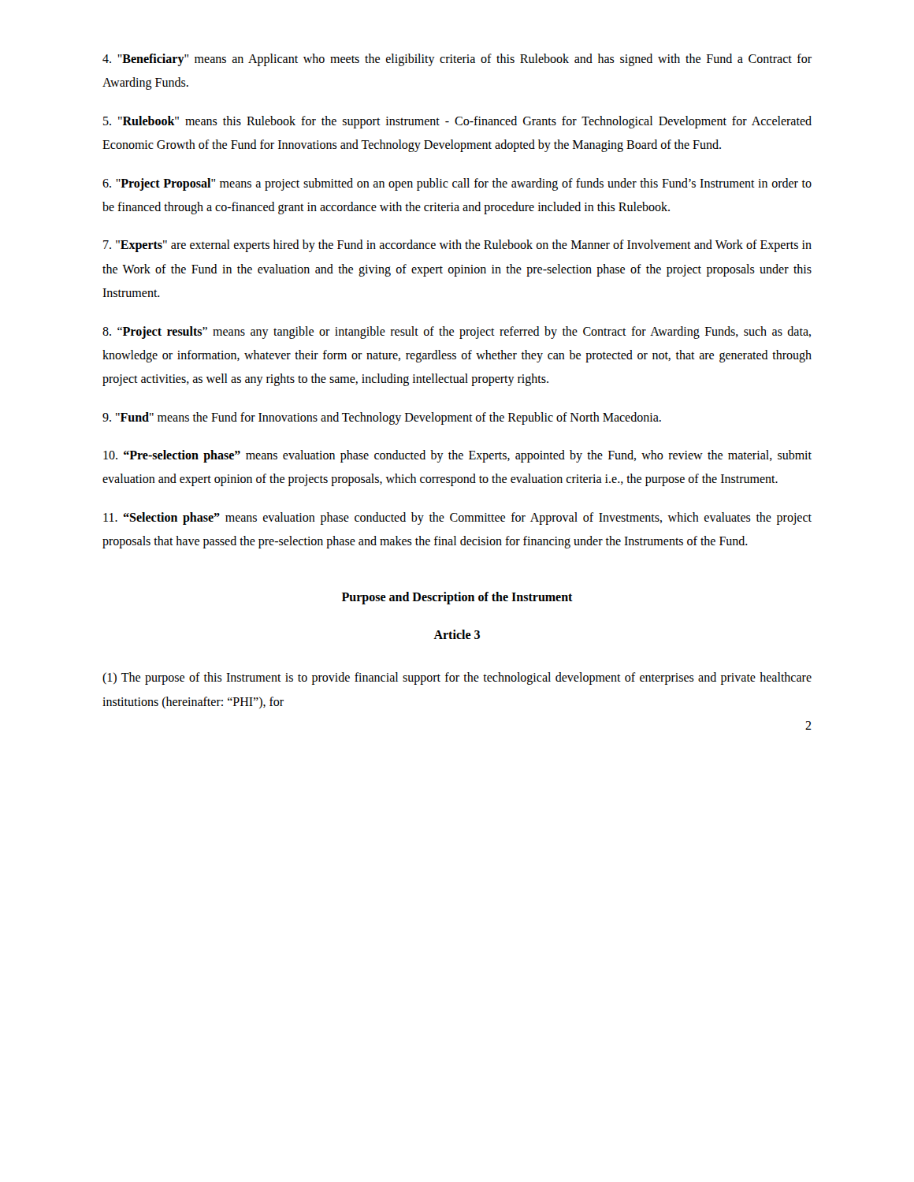4. "Beneficiary" means an Applicant who meets the eligibility criteria of this Rulebook and has signed with the Fund a Contract for Awarding Funds.
5. "Rulebook" means this Rulebook for the support instrument - Co-financed Grants for Technological Development for Accelerated Economic Growth of the Fund for Innovations and Technology Development adopted by the Managing Board of the Fund.
6. "Project Proposal" means a project submitted on an open public call for the awarding of funds under this Fund’s Instrument in order to be financed through a co-financed grant in accordance with the criteria and procedure included in this Rulebook.
7. "Experts" are external experts hired by the Fund in accordance with the Rulebook on the Manner of Involvement and Work of Experts in the Work of the Fund in the evaluation and the giving of expert opinion in the pre-selection phase of the project proposals under this Instrument.
8. “Project results” means any tangible or intangible result of the project referred by the Contract for Awarding Funds, such as data, knowledge or information, whatever their form or nature, regardless of whether they can be protected or not, that are generated through project activities, as well as any rights to the same, including intellectual property rights.
9. "Fund" means the Fund for Innovations and Technology Development of the Republic of North Macedonia.
10. “Pre-selection phase” means evaluation phase conducted by the Experts, appointed by the Fund, who review the material, submit evaluation and expert opinion of the projects proposals, which correspond to the evaluation criteria i.e., the purpose of the Instrument.
11. “Selection phase” means evaluation phase conducted by the Committee for Approval of Investments, which evaluates the project proposals that have passed the pre-selection phase and makes the final decision for financing under the Instruments of the Fund.
Purpose and Description of the Instrument
Article 3
(1) The purpose of this Instrument is to provide financial support for the technological development of enterprises and private healthcare institutions (hereinafter: “PHI”), for
2